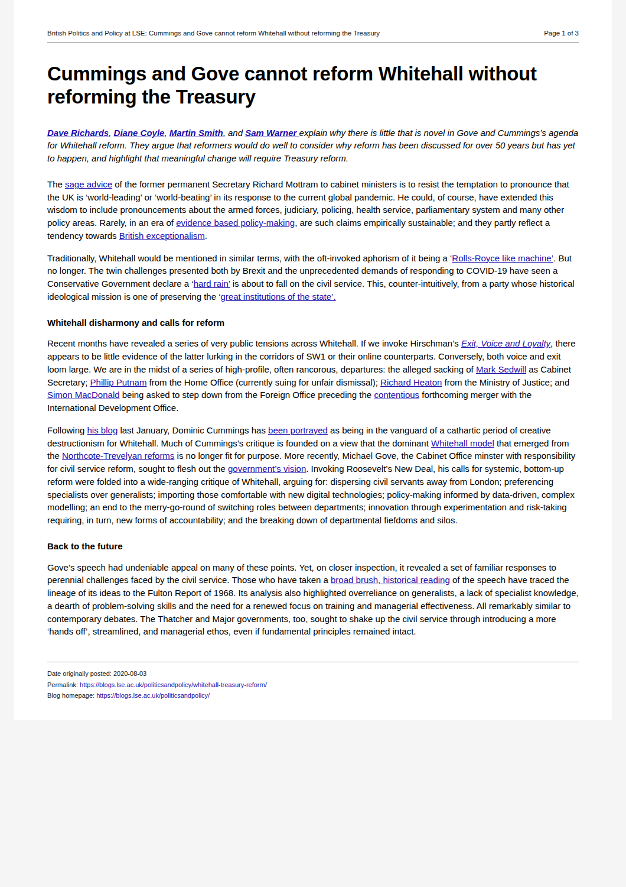British Politics and Policy at LSE: Cummings and Gove cannot reform Whitehall without reforming the Treasury
Page 1 of 3
Cummings and Gove cannot reform Whitehall without reforming the Treasury
Dave Richards, Diane Coyle, Martin Smith, and Sam Warner explain why there is little that is novel in Gove and Cummings’s agenda for Whitehall reform. They argue that reformers would do well to consider why reform has been discussed for over 50 years but has yet to happen, and highlight that meaningful change will require Treasury reform.
The sage advice of the former permanent Secretary Richard Mottram to cabinet ministers is to resist the temptation to pronounce that the UK is ‘world-leading’ or ‘world-beating’ in its response to the current global pandemic. He could, of course, have extended this wisdom to include pronouncements about the armed forces, judiciary, policing, health service, parliamentary system and many other policy areas. Rarely, in an era of evidence based policy-making, are such claims empirically sustainable; and they partly reflect a tendency towards British exceptionalism.
Traditionally, Whitehall would be mentioned in similar terms, with the oft-invoked aphorism of it being a ‘Rolls-Royce like machine’. But no longer. The twin challenges presented both by Brexit and the unprecedented demands of responding to COVID-19 have seen a Conservative Government declare a ‘hard rain’ is about to fall on the civil service. This, counter-intuitively, from a party whose historical ideological mission is one of preserving the ‘great institutions of the state’.
Whitehall disharmony and calls for reform
Recent months have revealed a series of very public tensions across Whitehall. If we invoke Hirschman’s Exit, Voice and Loyalty, there appears to be little evidence of the latter lurking in the corridors of SW1 or their online counterparts. Conversely, both voice and exit loom large. We are in the midst of a series of high-profile, often rancorous, departures: the alleged sacking of Mark Sedwill as Cabinet Secretary; Phillip Putnam from the Home Office (currently suing for unfair dismissal); Richard Heaton from the Ministry of Justice; and Simon MacDonald being asked to step down from the Foreign Office preceding the contentious forthcoming merger with the International Development Office.
Following his blog last January, Dominic Cummings has been portrayed as being in the vanguard of a cathartic period of creative destructionism for Whitehall. Much of Cummings’s critique is founded on a view that the dominant Whitehall model that emerged from the Northcote-Trevelyan reforms is no longer fit for purpose. More recently, Michael Gove, the Cabinet Office minster with responsibility for civil service reform, sought to flesh out the government’s vision. Invoking Roosevelt’s New Deal, his calls for systemic, bottom-up reform were folded into a wide-ranging critique of Whitehall, arguing for: dispersing civil servants away from London; preferencing specialists over generalists; importing those comfortable with new digital technologies; policy-making informed by data-driven, complex modelling; an end to the merry-go-round of switching roles between departments; innovation through experimentation and risk-taking requiring, in turn, new forms of accountability; and the breaking down of departmental fiefdoms and silos.
Back to the future
Gove’s speech had undeniable appeal on many of these points. Yet, on closer inspection, it revealed a set of familiar responses to perennial challenges faced by the civil service. Those who have taken a broad brush, historical reading of the speech have traced the lineage of its ideas to the Fulton Report of 1968. Its analysis also highlighted overreliance on generalists, a lack of specialist knowledge, a dearth of problem-solving skills and the need for a renewed focus on training and managerial effectiveness. All remarkably similar to contemporary debates. The Thatcher and Major governments, too, sought to shake up the civil service through introducing a more ‘hands off’, streamlined, and managerial ethos, even if fundamental principles remained intact.
Date originally posted: 2020-08-03
Permalink: https://blogs.lse.ac.uk/politicsandpolicy/whitehall-treasury-reform/
Blog homepage: https://blogs.lse.ac.uk/politicsandpolicy/